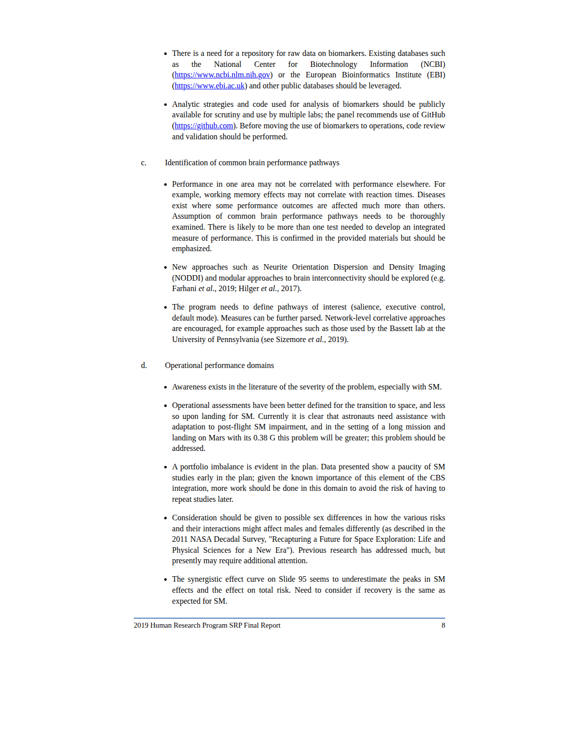There is a need for a repository for raw data on biomarkers. Existing databases such as the National Center for Biotechnology Information (NCBI) (https://www.ncbi.nlm.nih.gov) or the European Bioinformatics Institute (EBI) (https://www.ebi.ac.uk) and other public databases should be leveraged.
Analytic strategies and code used for analysis of biomarkers should be publicly available for scrutiny and use by multiple labs; the panel recommends use of GitHub (https://github.com). Before moving the use of biomarkers to operations, code review and validation should be performed.
c. Identification of common brain performance pathways
Performance in one area may not be correlated with performance elsewhere. For example, working memory effects may not correlate with reaction times. Diseases exist where some performance outcomes are affected much more than others. Assumption of common brain performance pathways needs to be thoroughly examined. There is likely to be more than one test needed to develop an integrated measure of performance. This is confirmed in the provided materials but should be emphasized.
New approaches such as Neurite Orientation Dispersion and Density Imaging (NODDI) and modular approaches to brain interconnectivity should be explored (e.g. Farhani et al., 2019; Hilger et al., 2017).
The program needs to define pathways of interest (salience, executive control, default mode). Measures can be further parsed. Network-level correlative approaches are encouraged, for example approaches such as those used by the Bassett lab at the University of Pennsylvania (see Sizemore et al., 2019).
d. Operational performance domains
Awareness exists in the literature of the severity of the problem, especially with SM.
Operational assessments have been better defined for the transition to space, and less so upon landing for SM. Currently it is clear that astronauts need assistance with adaptation to post-flight SM impairment, and in the setting of a long mission and landing on Mars with its 0.38 G this problem will be greater; this problem should be addressed.
A portfolio imbalance is evident in the plan. Data presented show a paucity of SM studies early in the plan; given the known importance of this element of the CBS integration, more work should be done in this domain to avoid the risk of having to repeat studies later.
Consideration should be given to possible sex differences in how the various risks and their interactions might affect males and females differently (as described in the 2011 NASA Decadal Survey, "Recapturing a Future for Space Exploration: Life and Physical Sciences for a New Era"). Previous research has addressed much, but presently may require additional attention.
The synergistic effect curve on Slide 95 seems to underestimate the peaks in SM effects and the effect on total risk. Need to consider if recovery is the same as expected for SM.
2019 Human Research Program SRP Final Report 8